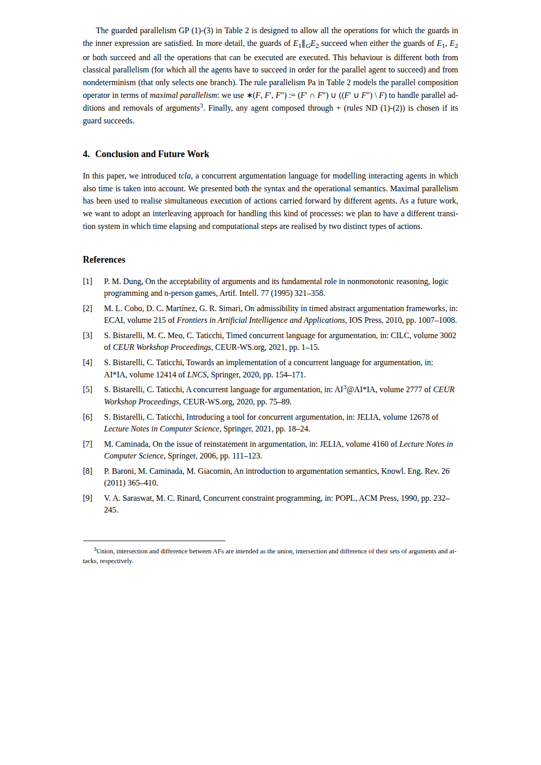The guarded parallelism GP (1)-(3) in Table 2 is designed to allow all the operations for which the guards in the inner expression are satisfied. In more detail, the guards of E1∥GE2 succeed when either the guards of E1, E2 or both succeed and all the operations that can be executed are executed. This behaviour is different both from classical parallelism (for which all the agents have to succeed in order for the parallel agent to succeed) and from nondeterminism (that only selects one branch). The rule parallelism Pa in Table 2 models the parallel composition operator in terms of maximal parallelism: we use ∗(F, F′, F″) := (F′ ∩ F″) ∪ ((F′ ∪ F″) \ F) to handle parallel additions and removals of arguments3. Finally, any agent composed through + (rules ND (1)-(2)) is chosen if its guard succeeds.
4. Conclusion and Future Work
In this paper, we introduced tcla, a concurrent argumentation language for modelling interacting agents in which also time is taken into account. We presented both the syntax and the operational semantics. Maximal parallelism has been used to realise simultaneous execution of actions carried forward by different agents. As a future work, we want to adopt an interleaving approach for handling this kind of processes: we plan to have a different transition system in which time elapsing and computational steps are realised by two distinct types of actions.
References
[1] P. M. Dung, On the acceptability of arguments and its fundamental role in nonmonotonic reasoning, logic programming and n-person games, Artif. Intell. 77 (1995) 321–358.
[2] M. L. Cobo, D. C. Martínez, G. R. Simari, On admissibility in timed abstract argumentation frameworks, in: ECAI, volume 215 of Frontiers in Artificial Intelligence and Applications, IOS Press, 2010, pp. 1007–1008.
[3] S. Bistarelli, M. C. Meo, C. Taticchi, Timed concurrent language for argumentation, in: CILC, volume 3002 of CEUR Workshop Proceedings, CEUR-WS.org, 2021, pp. 1–15.
[4] S. Bistarelli, C. Taticchi, Towards an implementation of a concurrent language for argumentation, in: AI*IA, volume 12414 of LNCS, Springer, 2020, pp. 154–171.
[5] S. Bistarelli, C. Taticchi, A concurrent language for argumentation, in: AI3@AI*IA, volume 2777 of CEUR Workshop Proceedings, CEUR-WS.org, 2020, pp. 75–89.
[6] S. Bistarelli, C. Taticchi, Introducing a tool for concurrent argumentation, in: JELIA, volume 12678 of Lecture Notes in Computer Science, Springer, 2021, pp. 18–24.
[7] M. Caminada, On the issue of reinstatement in argumentation, in: JELIA, volume 4160 of Lecture Notes in Computer Science, Springer, 2006, pp. 111–123.
[8] P. Baroni, M. Caminada, M. Giacomin, An introduction to argumentation semantics, Knowl. Eng. Rev. 26 (2011) 365–410.
[9] V. A. Saraswat, M. C. Rinard, Concurrent constraint programming, in: POPL, ACM Press, 1990, pp. 232–245.
3Union, intersection and difference between AFs are intended as the union, intersection and difference of their sets of arguments and attacks, respectively.